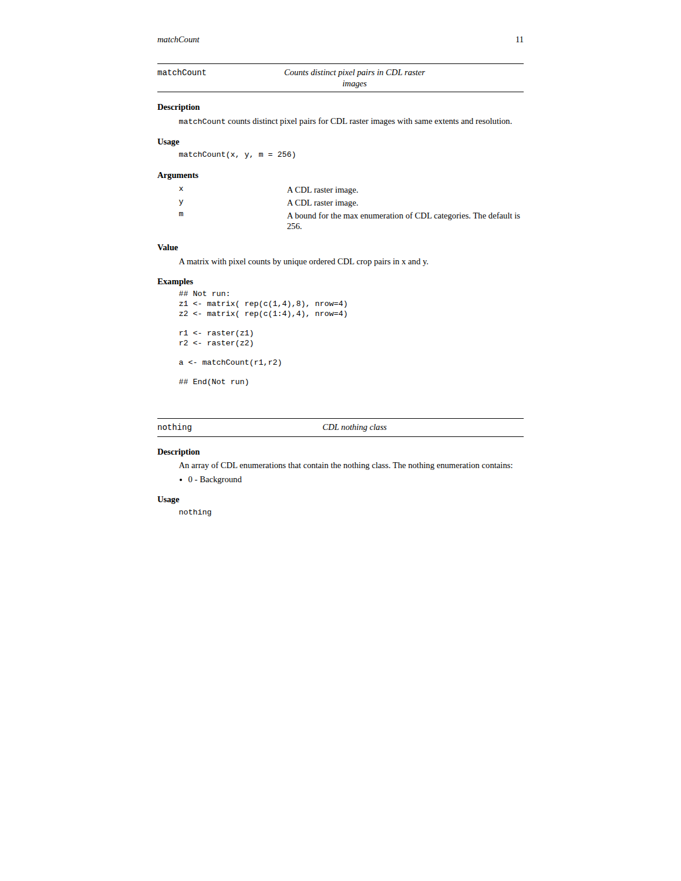matchCount 11
matchCount Counts distinct pixel pairs in CDL raster images
Description
matchCount counts distinct pixel pairs for CDL raster images with same extents and resolution.
Usage
matchCount(x, y, m = 256)
Arguments
| x | A CDL raster image. |
| y | A CDL raster image. |
| m | A bound for the max enumeration of CDL categories. The default is 256. |
Value
A matrix with pixel counts by unique ordered CDL crop pairs in x and y.
Examples
## Not run: 
z1 <- matrix( rep(c(1,4),8), nrow=4)
z2 <- matrix( rep(c(1:4),4), nrow=4)

r1 <- raster(z1)
r2 <- raster(z2)

a <- matchCount(r1,r2)

## End(Not run)
nothing CDL nothing class
Description
An array of CDL enumerations that contain the nothing class. The nothing enumeration contains:
0 - Background
Usage
nothing